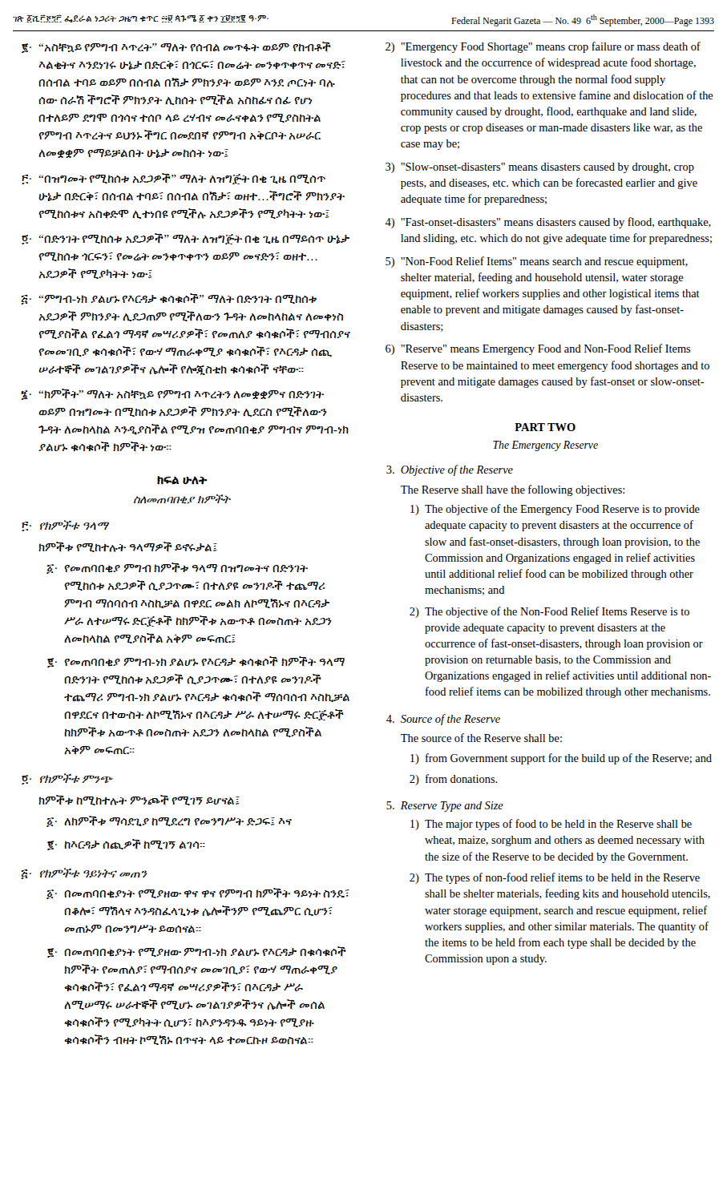ገጽ ፩ሺ፫፻፺፫ ፌደራል ነጋሪት ጋዜጣ ቁጥር ፵፱ ጳጉሜ ፩ ቀን ፲፱፻፺፪ ዓ·ም·
Federal Negarit Gazeta — No. 49 6th September, 2000—Page 1393
፪· “አስቸኳይ የምግብ እጥረት” ማለት የሰብል መጥፋት ወይም የከብቶች እልቂትና እንደነገሩ ሁኔታ በድርቅ፣ በጎርፍ፣ በመሬት መንቀጥቀጥና መናድ፣ በሰብል ተባይ ወይም በሰብል በሽታ ምክንያት ወይም እንደ ጦርነት ባሉ ሰው ሰራሽ ችግሮች ምክንያት ሊከሰት የሚችል አስከፊና ሰፊ የሆነ በተለይም ደግሞ በጎሳና ተሰቦ ላይ ረሃብና መራናቀልን የሚያስከትል የምግብ እጥረትና ይህንኑ ችግር በመደበኛ የምግብ አቅርቦት አሠራር ለመቋቋም የማይቻልበት ሁኔታ መከሰት ነው፤
፫· “በዝግመት የሚከሰቱ አደጋዎች” ማለት ለዝግጅት በቂ ጊዜ በሚሰጥ ሁኔታ በድርቅ፣ በሰብል ተባይ፣ በሰብል በሽታ፣ ወዘተ…ችግሮች ምክንያት የሚከሰቱና አስቀድሞ ሊተነበዩ የሚችሉ አደጋዎችን የሚያካትት ነው፤
፬· “በድንገት የሚከሰቱ አደጋዎች” ማለት ለዝግጅት በቂ ጊዜ በማይሰጥ ሁኔታ የሚከሰቱ ጎርፍን፣ የመሬት መንቀጥቀጥን ወይም መናድን፣ ወዘተ…አደጋዎች የሚያካትት ነው፤
፭· “ምግብ-ነክ ያልሆኑ የእርዳታ ቁሳቁሶች” ማለት በድንገት በሚከሰቱ አደጋዎች ምክንያት ሊደጋጠም የሚችለውን ጉዳት ለመከላከልና ለመቀነስ የሚያስችል የፈልጎ ማዳኛ መሣሪያዎች፣ የመጠለያ ቁሳቁሶች፣ የማብሰያና የመመገቢያ ቁሳቁሶች፣ የውሃ ማጠራቀሚያ ቁሳቁሶች፣ የእርዳታ ሰጪ ሠራተኞች መገልገያዎችና ሌሎች የሎጂስቲክ ቁሳቁሶች ናቸው።
፮· “ክምችት” ማለት አስቸኳይ የምግብ እጥረትን ለመቋቋምና በድንገት ወይም በዝግመት በሚከሰቱ አደጋዎች ምክንያት ሊደርስ የሚችለውን ጉዳት ለመከላከል እንዲያስችል የሚያዝ የመጠባበቂያ ምግብና ምግብ-ነክ ያልሆኑ ቁሳቁሶች ክምችት ነው።
ክፍል ሁለት
ስለመጠባበቂያ ክምችት
፫·የክምችቱ ዓላማ
ክምችቱ የሚከተሉት ዓላማዎች ይኖሩታል፤
፩· የመጠባበቂያ ምግብ ክምችቱ ዓላማ በዝግመትና በድንገት የሚከሰቱ አደጋዎች ሲያጋጥሙ፣ በተለያዩ መንገዶች ተጨማሪ ምግብ ማሰባሰብ እስኪቻል በዋደር መልክ ለኮሚሽኑና በእርዳታ ሥራ ለተሠማሩ ድርጅቶች ከክምችቱ አውጥቶ በመስጠት አደጋን ለመከላከል የሚያስችል አቅም መፍጠር፤
፪· የመጠባበቂያ ምግብ-ነክ ያልሆኑ የእርዳታ ቁሳቁሶች ክምችት ዓላማ በድንገት የሚከሰቱ አደጋዎች ሲያጋጥሙ፣ በተለያዩ መንገዶች ተጨማሪ ምግብ-ነክ ያልሆኑ የእርዳታ ቁሳቁሶች ማሰባሰብ እስኪቻል በዋደርና በተውስት ለኮሚሽኑና በእርዳታ ሥራ ለተሠማሩ ድርጅቶች ከክምችቱ አውጥቶ በመስጠት አደጋን ለመከላከል የሚያስችል አቅም መፍጠር።
፬·የክምችቱ ምንጭ
ክምችቱ ከሚከተሉት ምንጮች የሚገኝ ይሆናል፤
፩·ለክምችቱ ማሳደጊያ ከሚደረግ የመንግሥት ድጋፍ፤ እና
፪·ከእርዳታ ሰጪዎች ከሚገኝ ልገሳ።
፭·የክምችቱ ዓይነትና መጠን
፩· በመጠባበቂያነት የሚያዘው ዋና ዋና የምግብ ክምችት ዓይነት ስንዴ፣ በቆሎ፣ ማሽላና እንዳስፈላጊነቱ ሌሎችንም የሚጨምር ሲሆን፣ መጠኑም በመንግሥት ይወሰናል።
፪· በመጠባበቂያነት የሚያዘው ምግብ-ነክ ያልሆኑ የእርዳታ በቁሳቁሶች ክምችት የመጠለያ፣ የማብሰያና መመገቢያ፣ የውሃ ማጠራቀሚያ ቁሳቁሶችን፣ የፈልጎ ማዳኛ መሣሪያዎችን፣ በእርዳታ ሥራ ለሚሠማሩ ሠራተኞች የሚሆኑ መገልገያዎችንና ሌሎች መሰል ቁሳቁሶችን የሚያካትት ሲሆን፣ ከእያንዳንዱ ዓይነት የሚያዙ ቁሳቁሶችን ብዛት ኮሚሽኑ በጥናት ላይ ተመርኩዞ ይወስናል።
2) "Emergency Food Shortage" means crop failure or mass death of livestock and the occurrence of widespread acute food shortage, that can not be overcome through the normal food supply procedures and that leads to extensive famine and dislocation of the community caused by drought, flood, earthquake and land slide, crop pests or crop diseases or man-made disasters like war, as the case may be;
3) "Slow-onset-disasters" means disasters caused by drought, crop pests, and diseases, etc. which can be forecasted earlier and give adequate time for preparedness;
4) "Fast-onset-disasters" means disasters caused by flood, earthquake, land sliding, etc. which do not give adequate time for preparedness;
5) "Non-Food Relief Items" means search and rescue equipment, shelter material, feeding and household utensil, water storage equipment, relief workers supplies and other logistical items that enable to prevent and mitigate damages caused by fast-onset-disasters;
6) "Reserve" means Emergency Food and Non-Food Relief Items Reserve to be maintained to meet emergency food shortages and to prevent and mitigate damages caused by fast-onset or slow-onset-disasters.
PART TWO
The Emergency Reserve
3. Objective of the Reserve
The Reserve shall have the following objectives:
1) The objective of the Emergency Food Reserve is to provide adequate capacity to prevent disasters at the occurrence of slow and fast-onset-disasters, through loan provision, to the Commission and Organizations engaged in relief activities until additional relief food can be mobilized through other mechanisms; and
2) The objective of the Non-Food Relief Items Reserve is to provide adequate capacity to prevent disasters at the occurrence of fast-onset-disasters, through loan provision or provision on returnable basis, to the Commission and Organizations engaged in relief activities until additional non-food relief items can be mobilized through other mechanisms.
4. Source of the Reserve
The source of the Reserve shall be:
1) from Government support for the build up of the Reserve; and
2) from donations.
5. Reserve Type and Size
1) The major types of food to be held in the Reserve shall be wheat, maize, sorghum and others as deemed necessary with the size of the Reserve to be decided by the Government.
2) The types of non-food relief items to be held in the Reserve shall be shelter materials, feeding kits and household utencils, water storage equipment, search and rescue equipment, relief workers supplies, and other similar materials. The quantity of the items to be held from each type shall be decided by the Commission upon a study.